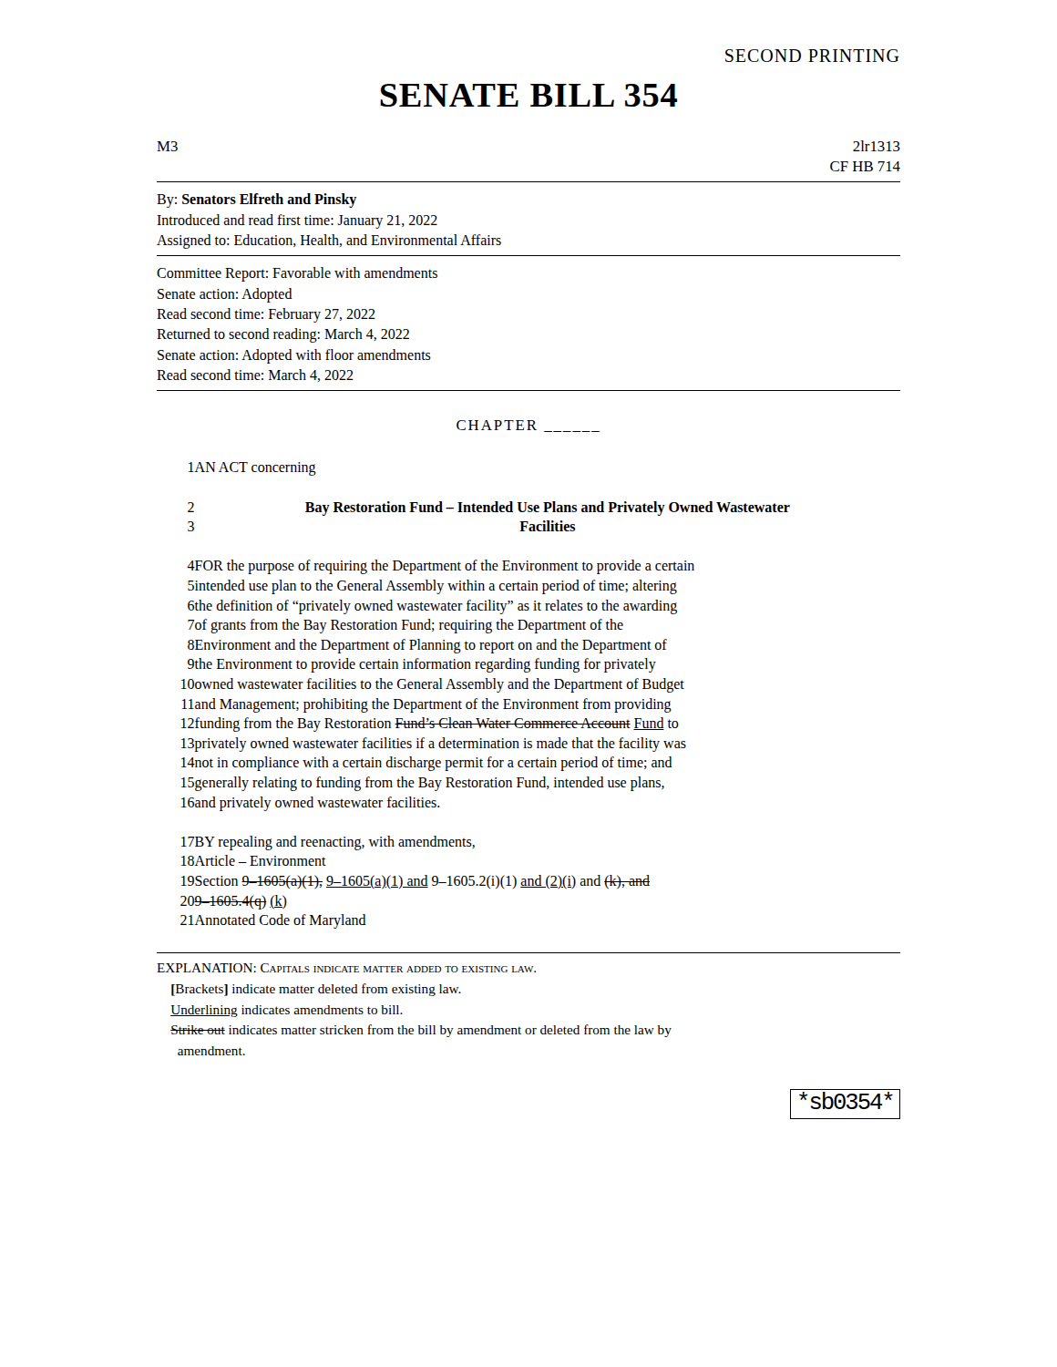SECOND PRINTING
SENATE BILL 354
M3
2lr1313
CF HB 714
By: Senators Elfreth and Pinsky
Introduced and read first time: January 21, 2022
Assigned to: Education, Health, and Environmental Affairs
Committee Report: Favorable with amendments
Senate action: Adopted
Read second time: February 27, 2022
Returned to second reading: March 4, 2022
Senate action: Adopted with floor amendments
Read second time: March 4, 2022
CHAPTER ______
| 1 | AN ACT concerning |
| 2 | Bay Restoration Fund – Intended Use Plans and Privately Owned Wastewater |
| 3 | Facilities |
| 4 | FOR the purpose of requiring the Department of the Environment to provide a certain |
| 5 | intended use plan to the General Assembly within a certain period of time; altering |
| 6 | the definition of “privately owned wastewater facility” as it relates to the awarding |
| 7 | of grants from the Bay Restoration Fund; requiring the Department of the |
| 8 | Environment and the Department of Planning to report on and the Department of |
| 9 | the Environment to provide certain information regarding funding for privately |
| 10 | owned wastewater facilities to the General Assembly and the Department of Budget |
| 11 | and Management; prohibiting the Department of the Environment from providing |
| 12 | funding from the Bay Restoration Fund’s Clean Water Commerce Account Fund to |
| 13 | privately owned wastewater facilities if a determination is made that the facility was |
| 14 | not in compliance with a certain discharge permit for a certain period of time; and |
| 15 | generally relating to funding from the Bay Restoration Fund, intended use plans, |
| 16 | and privately owned wastewater facilities. |
| 17 | BY repealing and reenacting, with amendments, |
| 18 | Article – Environment |
| 19 | Section 9–1605(a)(1), 9–1605(a)(1) and 9–1605.2(i)(1) and (2)(i) and (k), and |
| 20 | 9–1605.4(q) (k) |
| 21 | Annotated Code of Maryland |
EXPLANATION: Capitals indicate matter added to existing law.
[Brackets] indicate matter deleted from existing law.
Underlining indicates amendments to bill.
Strike out indicates matter stricken from the bill by amendment or deleted from the law by
amendment.
*sb0354*